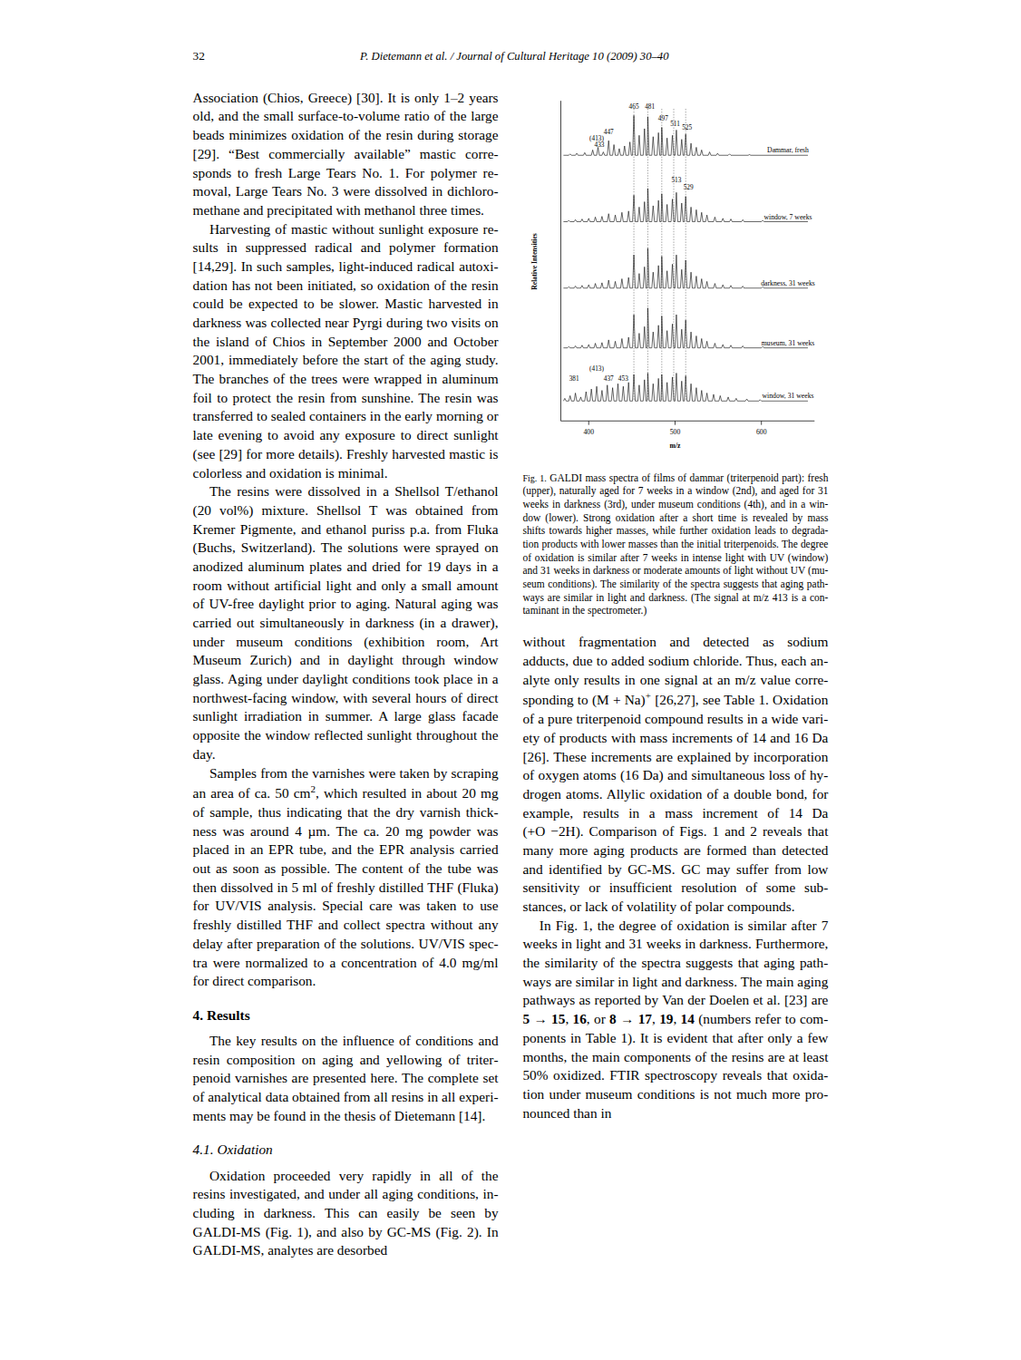32 P. Dietemann et al. / Journal of Cultural Heritage 10 (2009) 30–40
Association (Chios, Greece) [30]. It is only 1–2 years old, and the small surface-to-volume ratio of the large beads minimizes oxidation of the resin during storage [29]. “Best commercially available” mastic corresponds to fresh Large Tears No. 1. For polymer removal, Large Tears No. 3 were dissolved in dichloromethane and precipitated with methanol three times.
Harvesting of mastic without sunlight exposure results in suppressed radical and polymer formation [14,29]. In such samples, light-induced radical autoxidation has not been initiated, so oxidation of the resin could be expected to be slower. Mastic harvested in darkness was collected near Pyrgi during two visits on the island of Chios in September 2000 and October 2001, immediately before the start of the aging study. The branches of the trees were wrapped in aluminum foil to protect the resin from sunshine. The resin was transferred to sealed containers in the early morning or late evening to avoid any exposure to direct sunlight (see [29] for more details). Freshly harvested mastic is colorless and oxidation is minimal.
The resins were dissolved in a Shellsol T/ethanol (20 vol%) mixture. Shellsol T was obtained from Kremer Pigmente, and ethanol puriss p.a. from Fluka (Buchs, Switzerland). The solutions were sprayed on anodized aluminum plates and dried for 19 days in a room without artificial light and only a small amount of UV-free daylight prior to aging. Natural aging was carried out simultaneously in darkness (in a drawer), under museum conditions (exhibition room, Art Museum Zurich) and in daylight through window glass. Aging under daylight conditions took place in a northwest-facing window, with several hours of direct sunlight irradiation in summer. A large glass facade opposite the window reflected sunlight throughout the day.
Samples from the varnishes were taken by scraping an area of ca. 50 cm2, which resulted in about 20 mg of sample, thus indicating that the dry varnish thickness was around 4 µm. The ca. 20 mg powder was placed in an EPR tube, and the EPR analysis carried out as soon as possible. The content of the tube was then dissolved in 5 ml of freshly distilled THF (Fluka) for UV/VIS analysis. Special care was taken to use freshly distilled THF and collect spectra without any delay after preparation of the solutions. UV/VIS spectra were normalized to a concentration of 4.0 mg/ml for direct comparison.
4. Results
The key results on the influence of conditions and resin composition on aging and yellowing of triterpenoid varnishes are presented here. The complete set of analytical data obtained from all resins in all experiments may be found in the thesis of Dietemann [14].
4.1. Oxidation
Oxidation proceeded very rapidly in all of the resins investigated, and under all aging conditions, including in darkness. This can easily be seen by GALDI-MS (Fig. 1), and also by GC-MS (Fig. 2). In GALDI-MS, analytes are desorbed
400 500 600 m/z Relative Intensities 465 481 447 (413) 433 497 511 525 Dammar, fresh 513 529 window, 7 weeks darkness, 31 weeks museum, 31 weeks 381 (413) 437 453 window, 31 weeks
Fig. 1. GALDI mass spectra of films of dammar (triterpenoid part): fresh (upper), naturally aged for 7 weeks in a window (2nd), and aged for 31 weeks in darkness (3rd), under museum conditions (4th), and in a window (lower). Strong oxidation after a short time is revealed by mass shifts towards higher masses, while further oxidation leads to degradation products with lower masses than the initial triterpenoids. The degree of oxidation is similar after 7 weeks in intense light with UV (window) and 31 weeks in darkness or moderate amounts of light without UV (museum conditions). The similarity of the spectra suggests that aging pathways are similar in light and darkness. (The signal at m/z 413 is a contaminant in the spectrometer.)
without fragmentation and detected as sodium adducts, due to added sodium chloride. Thus, each analyte only results in one signal at an m/z value corresponding to (M + Na)+ [26,27], see Table 1. Oxidation of a pure triterpenoid compound results in a wide variety of products with mass increments of 14 and 16 Da [26]. These increments are explained by incorporation of oxygen atoms (16 Da) and simultaneous loss of hydrogen atoms. Allylic oxidation of a double bond, for example, results in a mass increment of 14 Da (+O −2H). Comparison of Figs. 1 and 2 reveals that many more aging products are formed than detected and identified by GC-MS. GC may suffer from low sensitivity or insufficient resolution of some substances, or lack of volatility of polar compounds.
In Fig. 1, the degree of oxidation is similar after 7 weeks in light and 31 weeks in darkness. Furthermore, the similarity of the spectra suggests that aging pathways are similar in light and darkness. The main aging pathways as reported by Van der Doelen et al. [23] are 5 → 15, 16, or 8 → 17, 19, 14 (numbers refer to components in Table 1). It is evident that after only a few months, the main components of the resins are at least 50% oxidized. FTIR spectroscopy reveals that oxidation under museum conditions is not much more pronounced than in